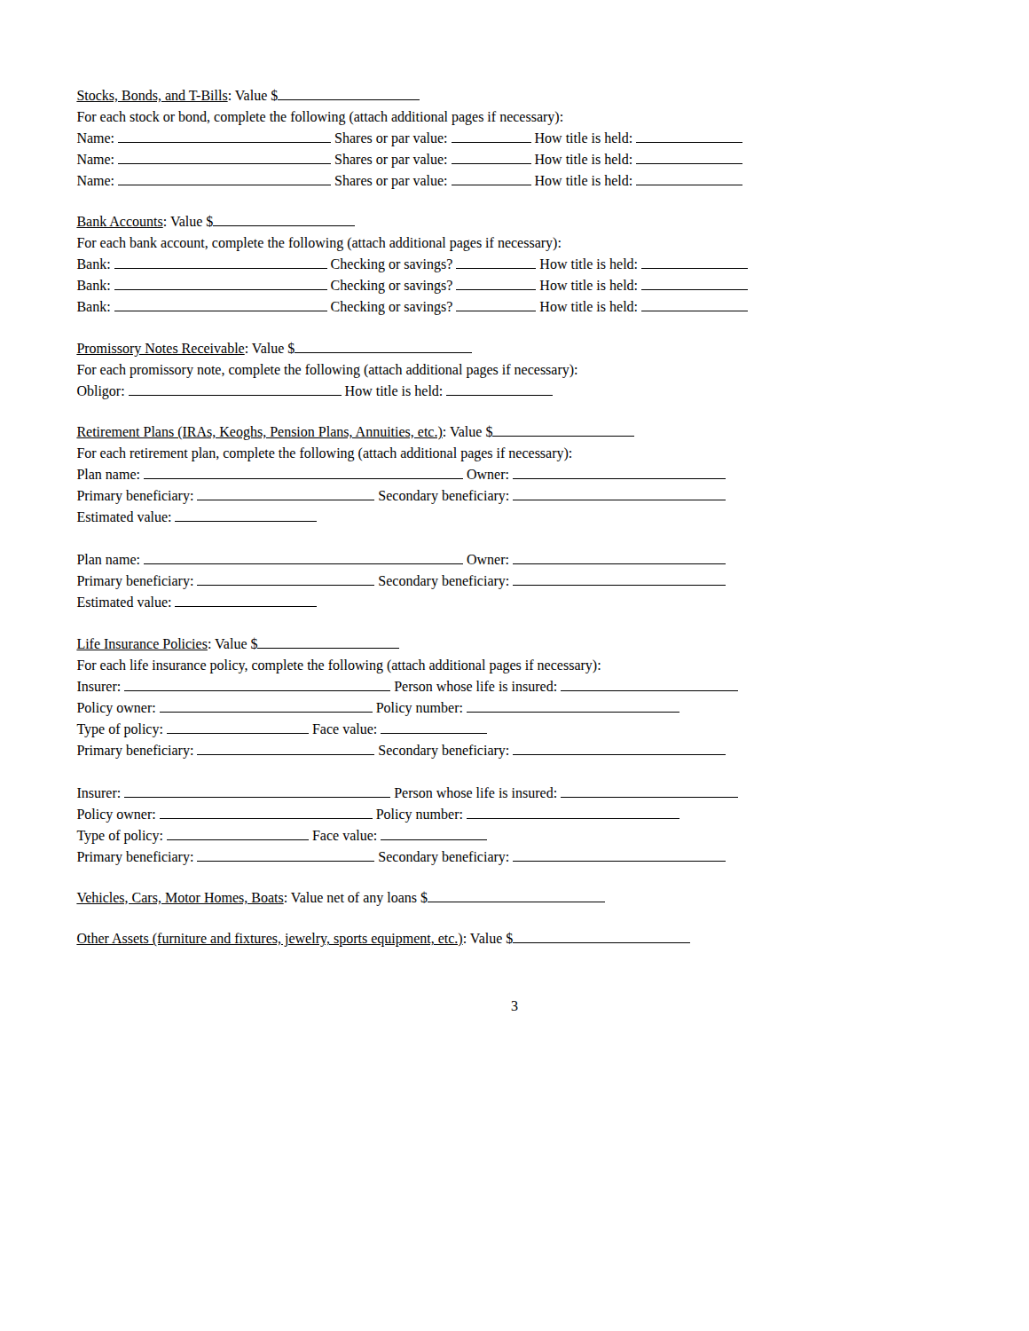Stocks, Bonds, and T-Bills: Value $
For each stock or bond, complete the following (attach additional pages if necessary):
Name: Shares or par value: How title is held:
Name: Shares or par value: How title is held:
Name: Shares or par value: How title is held:
Bank Accounts: Value $
For each bank account, complete the following (attach additional pages if necessary):
Bank: Checking or savings? How title is held:
Bank: Checking or savings? How title is held:
Bank: Checking or savings? How title is held:
Promissory Notes Receivable: Value $
For each promissory note, complete the following (attach additional pages if necessary):
Obligor: How title is held:
Retirement Plans (IRAs, Keoghs, Pension Plans, Annuities, etc.): Value $
For each retirement plan, complete the following (attach additional pages if necessary):
Plan name: Owner:
Primary beneficiary: Secondary beneficiary:
Estimated value:
Plan name: Owner:
Primary beneficiary: Secondary beneficiary:
Estimated value:
Life Insurance Policies: Value $
For each life insurance policy, complete the following (attach additional pages if necessary):
Insurer: Person whose life is insured:
Policy owner: Policy number:
Type of policy: Face value:
Primary beneficiary: Secondary beneficiary:
Insurer: Person whose life is insured:
Policy owner: Policy number:
Type of policy: Face value:
Primary beneficiary: Secondary beneficiary:
Vehicles, Cars, Motor Homes, Boats: Value net of any loans $
Other Assets (furniture and fixtures, jewelry, sports equipment, etc.): Value $
3